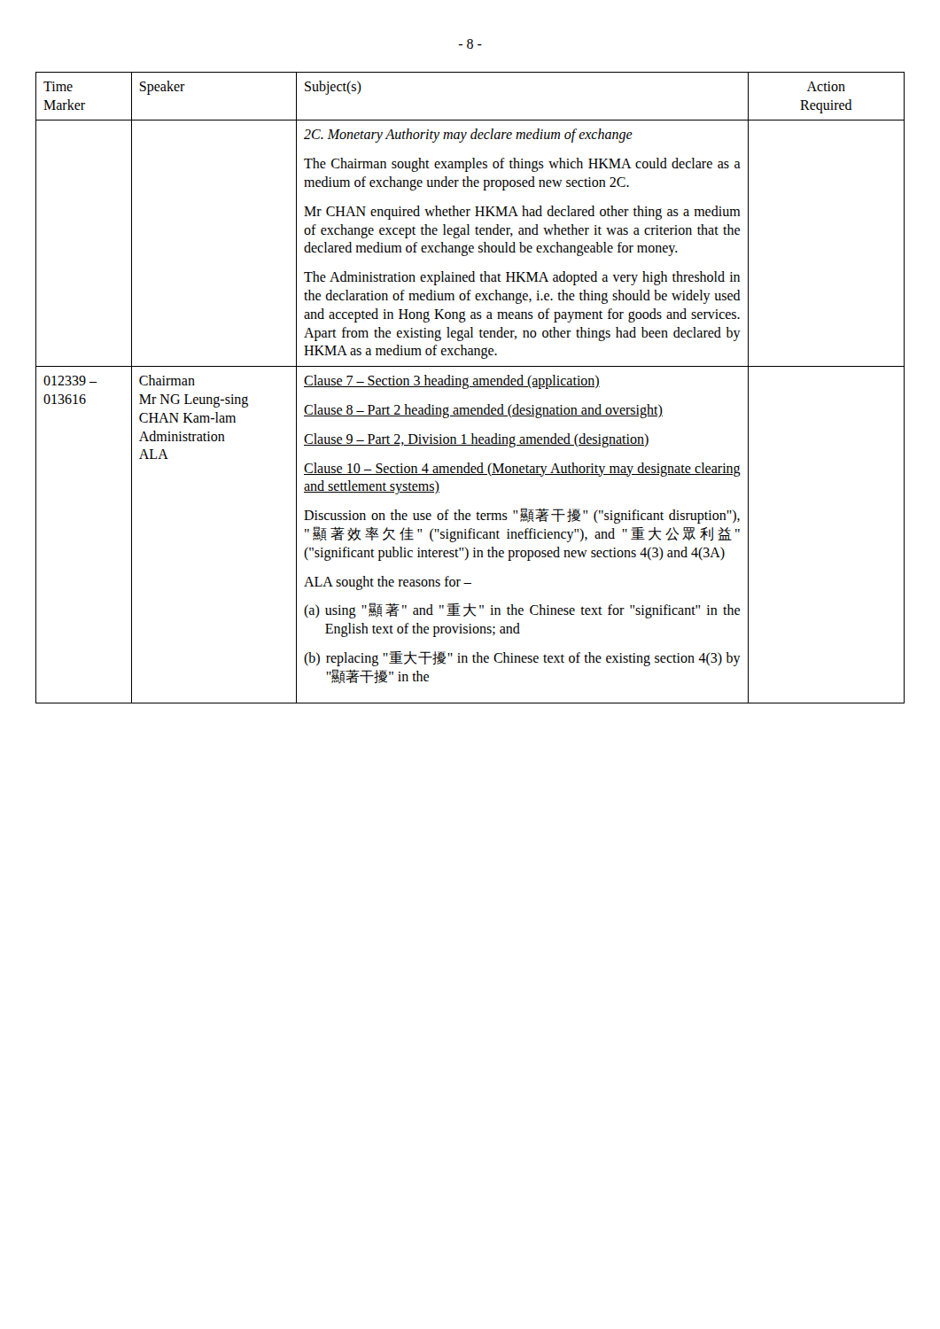- 8 -
| Time Marker | Speaker | Subject(s) | Action Required |
| --- | --- | --- | --- |
| | | 2C. Monetary Authority may declare medium of exchange The Chairman sought examples of things which HKMA could declare as a medium of exchange under the proposed new section 2C. Mr CHAN enquired whether HKMA had declared other thing as a medium of exchange except the legal tender, and whether it was a criterion that the declared medium of exchange should be exchangeable for money. The Administration explained that HKMA adopted a very high threshold in the declaration of medium of exchange, i.e. the thing should be widely used and accepted in Hong Kong as a means of payment for goods and services. Apart from the existing legal tender, no other things had been declared by HKMA as a medium of exchange. | |
| 012339 – 013616 | Chairman Mr NG Leung-sing CHAN Kam-lam Administration ALA | Clause 7 – Section 3 heading amended (application) Clause 8 – Part 2 heading amended (designation and oversight) Clause 9 – Part 2, Division 1 heading amended (designation) Clause 10 – Section 4 amended (Monetary Authority may designate clearing and settlement systems) Discussion on the use of the terms "顯著干擾" ("significant disruption"), "顯著效率欠佳" ("significant inefficiency"), and "重大公眾利益" ("significant public interest") in the proposed new sections 4(3) and 4(3A) ALA sought the reasons for – (a) using "顯著" and "重大" in the Chinese text for "significant" in the English text of the provisions; and (b) replacing "重大干擾" in the Chinese text of the existing section 4(3) by "顯著干擾" in the | |